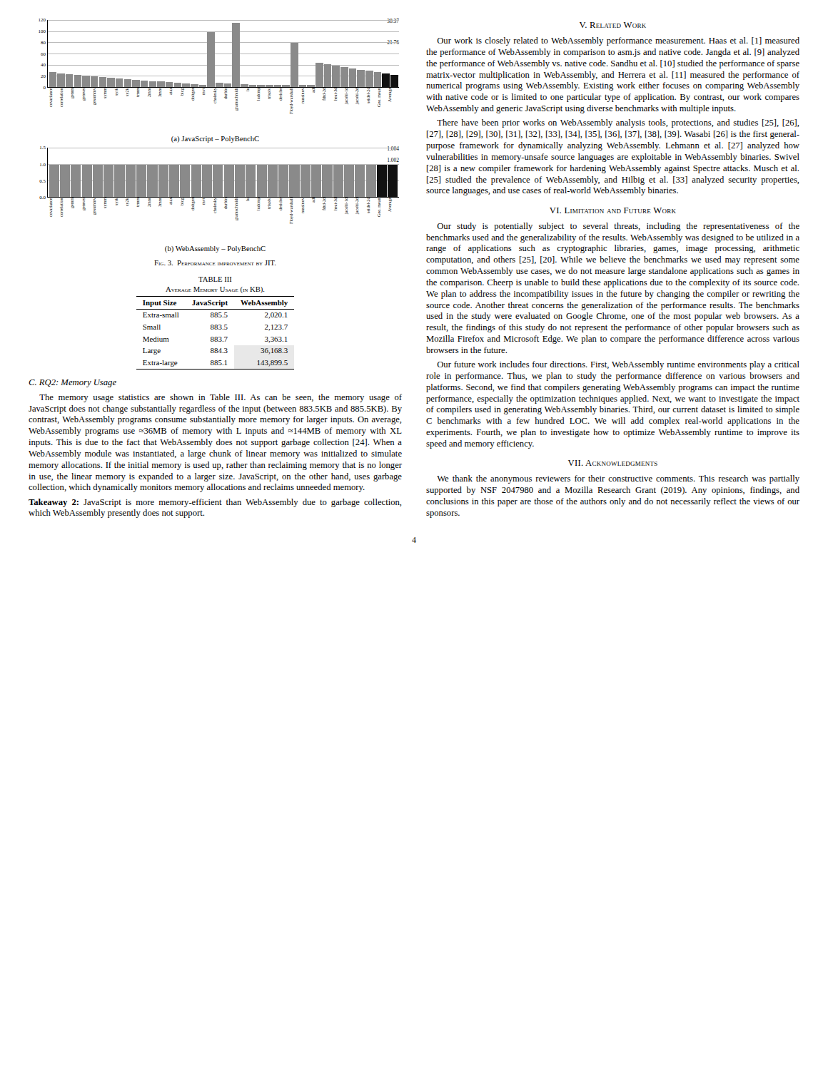38.37
21.76
120 100 80 60 40 20 0
covariance correlation gemm gemver gesummv symm syrk sy2k trmm 2mm 3mm atax bicg doitgen mvt cholesky durbin gramschmidt lu ludcmp trisolv deriche Floyd-warshall nussinov adi fdtd-2d heat-3d jacobi-1d jacobi-2d seidel-2d Geo. mean Average
(a) JavaScript – PolyBenchC
1.004
1.002
1.5 1.0 0.5 0.0
covariance correlation gemm gemver gesummv symm syrk sy2k trmm 2mm 3mm atax bicg doitgen mvt cholesky durbin gramschmidt lu ludcmp trisolv deriche Floyd-warshall nussinov adi fdtd-2d heat-3d jacobi-1d jacobi-2d seidel-2d Geo. mean Average
(b) WebAssembly – PolyBenchC
Fig. 3. Performance improvement by JIT.
TABLE III Average Memory Usage (in KB).
| Input Size | JavaScript | WebAssembly |
| --- | --- | --- |
| Extra-small | 885.5 | 2,020.1 |
| Small | 883.5 | 2,123.7 |
| Medium | 883.7 | 3,363.1 |
| Large | 884.3 | 36,168.3 |
| Extra-large | 885.1 | 143,899.5 |
C. RQ2: Memory Usage
The memory usage statistics are shown in Table III. As can be seen, the memory usage of JavaScript does not change substantially regardless of the input (between 883.5KB and 885.5KB). By contrast, WebAssembly programs consume substantially more memory for larger inputs. On average, WebAssembly programs use ≈36MB of memory with L inputs and ≈144MB of memory with XL inputs. This is due to the fact that WebAssembly does not support garbage collection [24]. When a WebAssembly module was instantiated, a large chunk of linear memory was initialized to simulate memory allocations. If the initial memory is used up, rather than reclaiming memory that is no longer in use, the linear memory is expanded to a larger size. JavaScript, on the other hand, uses garbage collection, which dynamically monitors memory allocations and reclaims unneeded memory.
Takeaway 2: JavaScript is more memory-efficient than WebAssembly due to garbage collection, which WebAssembly presently does not support.
V. Related Work
Our work is closely related to WebAssembly performance measurement. Haas et al. [1] measured the performance of WebAssembly in comparison to asm.js and native code. Jangda et al. [9] analyzed the performance of WebAssembly vs. native code. Sandhu et al. [10] studied the performance of sparse matrix-vector multiplication in WebAssembly, and Herrera et al. [11] measured the performance of numerical programs using WebAssembly. Existing work either focuses on comparing WebAssembly with native code or is limited to one particular type of application. By contrast, our work compares WebAssembly and generic JavaScript using diverse benchmarks with multiple inputs.
There have been prior works on WebAssembly analysis tools, protections, and studies [25], [26], [27], [28], [29], [30], [31], [32], [33], [34], [35], [36], [37], [38], [39]. Wasabi [26] is the first general-purpose framework for dynamically analyzing WebAssembly. Lehmann et al. [27] analyzed how vulnerabilities in memory-unsafe source languages are exploitable in WebAssembly binaries. Swivel [28] is a new compiler framework for hardening WebAssembly against Spectre attacks. Musch et al. [25] studied the prevalence of WebAssembly, and Hilbig et al. [33] analyzed security properties, source languages, and use cases of real-world WebAssembly binaries.
VI. Limitation and Future Work
Our study is potentially subject to several threats, including the representativeness of the benchmarks used and the generalizability of the results. WebAssembly was designed to be utilized in a range of applications such as cryptographic libraries, games, image processing, arithmetic computation, and others [25], [20]. While we believe the benchmarks we used may represent some common WebAssembly use cases, we do not measure large standalone applications such as games in the comparison. Cheerp is unable to build these applications due to the complexity of its source code. We plan to address the incompatibility issues in the future by changing the compiler or rewriting the source code. Another threat concerns the generalization of the performance results. The benchmarks used in the study were evaluated on Google Chrome, one of the most popular web browsers. As a result, the findings of this study do not represent the performance of other popular browsers such as Mozilla Firefox and Microsoft Edge. We plan to compare the performance difference across various browsers in the future.
Our future work includes four directions. First, WebAssembly runtime environments play a critical role in performance. Thus, we plan to study the performance difference on various browsers and platforms. Second, we find that compilers generating WebAssembly programs can impact the runtime performance, especially the optimization techniques applied. Next, we want to investigate the impact of compilers used in generating WebAssembly binaries. Third, our current dataset is limited to simple C benchmarks with a few hundred LOC. We will add complex real-world applications in the experiments. Fourth, we plan to investigate how to optimize WebAssembly runtime to improve its speed and memory efficiency.
VII. Acknowledgments
We thank the anonymous reviewers for their constructive comments. This research was partially supported by NSF 2047980 and a Mozilla Research Grant (2019). Any opinions, findings, and conclusions in this paper are those of the authors only and do not necessarily reflect the views of our sponsors.
4